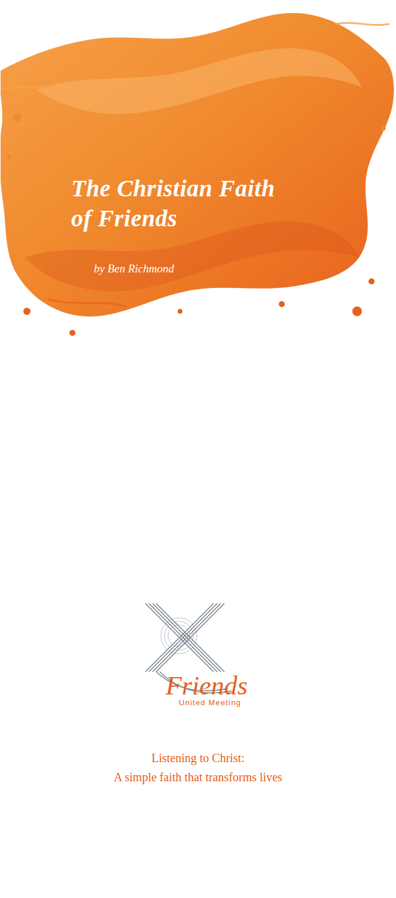The Christian Faith
of Friends
by Ben Richmond
Friends United Meeting
Listening to Christ:
A simple faith that transforms lives